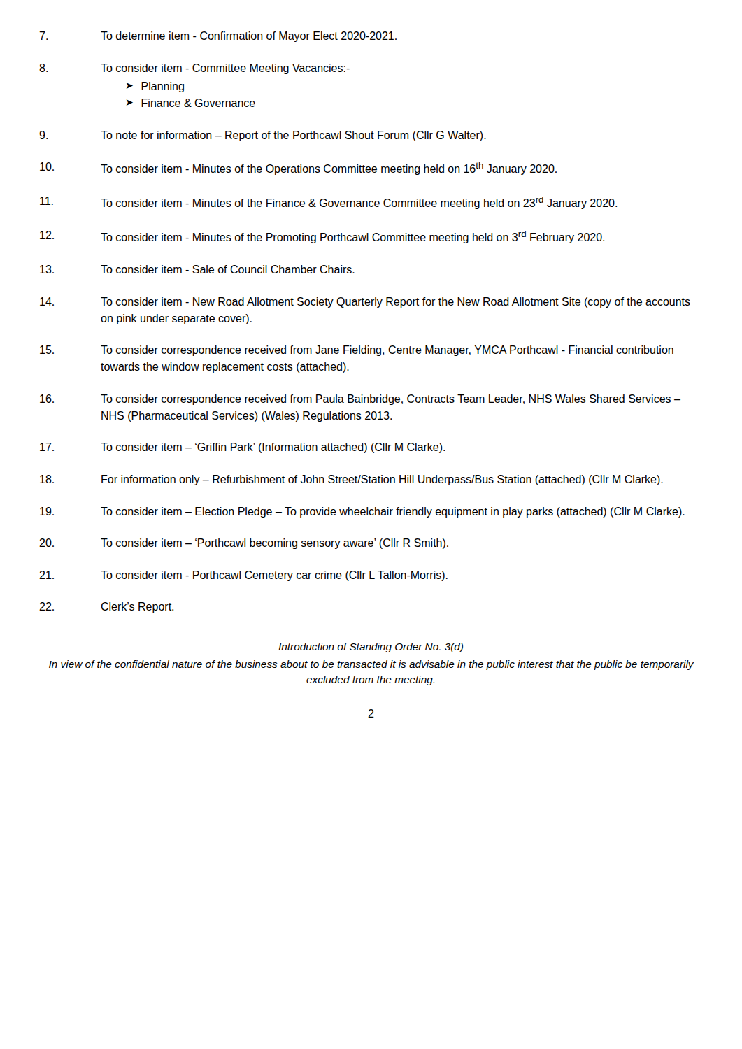7.
To determine item - Confirmation of Mayor Elect 2020-2021.
8.
To consider item - Committee Meeting Vacancies:-
Planning
Finance & Governance
9.
To note for information – Report of the Porthcawl Shout Forum (Cllr G Walter).
10.
To consider item - Minutes of the Operations Committee meeting held on 16th January 2020.
11.
To consider item - Minutes of the Finance & Governance Committee meeting held on 23rd January 2020.
12.
To consider item - Minutes of the Promoting Porthcawl Committee meeting held on 3rd February 2020.
13.
To consider item - Sale of Council Chamber Chairs.
14.
To consider item - New Road Allotment Society Quarterly Report for the New Road Allotment Site (copy of the accounts on pink under separate cover).
15.
To consider correspondence received from Jane Fielding, Centre Manager, YMCA Porthcawl - Financial contribution towards the window replacement costs (attached).
16.
To consider correspondence received from Paula Bainbridge, Contracts Team Leader, NHS Wales Shared Services – NHS (Pharmaceutical Services) (Wales) Regulations 2013.
17.
To consider item – ‘Griffin Park’ (Information attached) (Cllr M Clarke).
18.
For information only – Refurbishment of John Street/Station Hill Underpass/Bus Station (attached) (Cllr M Clarke).
19.
To consider item – Election Pledge – To provide wheelchair friendly equipment in play parks (attached) (Cllr M Clarke).
20.
To consider item – ‘Porthcawl becoming sensory aware’ (Cllr R Smith).
21.
To consider item - Porthcawl Cemetery car crime (Cllr L Tallon-Morris).
22.
Clerk’s Report.
Introduction of Standing Order No. 3(d)
In view of the confidential nature of the business about to be transacted it is advisable in the public interest that the public be temporarily excluded from the meeting.
2